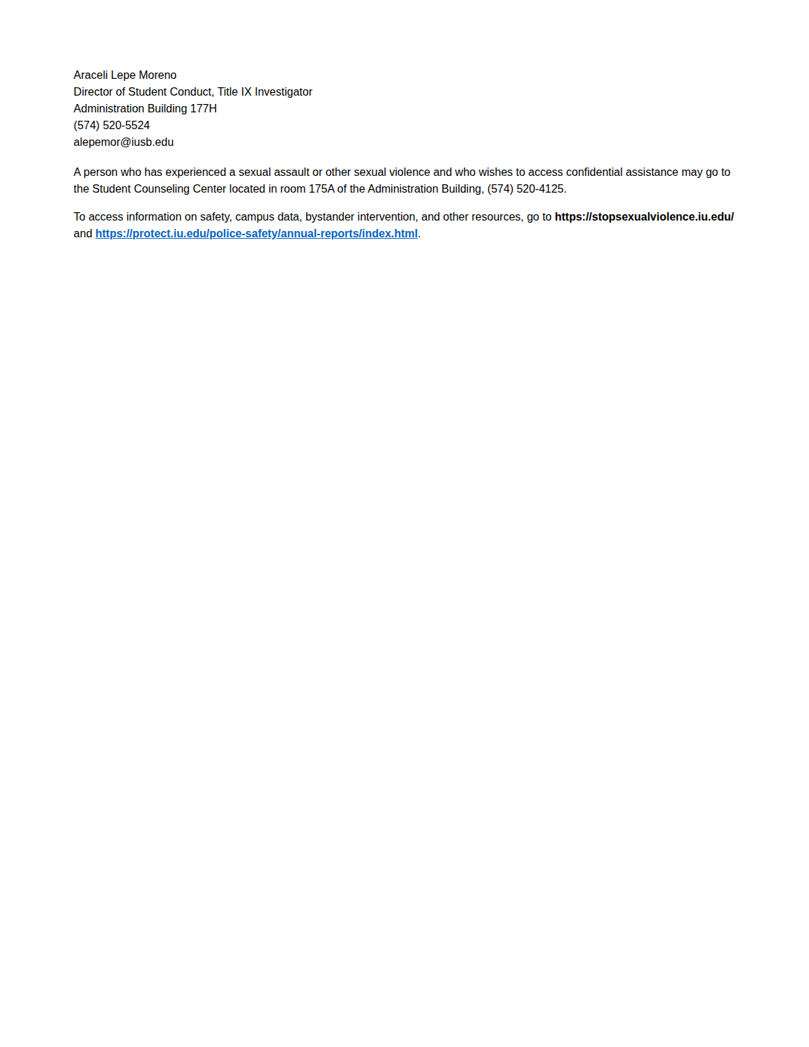Araceli Lepe Moreno Director of Student Conduct, Title IX Investigator Administration Building 177H (574) 520-5524 alepemor@iusb.edu
A person who has experienced a sexual assault or other sexual violence and who wishes to access confidential assistance may go to the Student Counseling Center located in room 175A of the Administration Building, (574) 520-4125.
To access information on safety, campus data, bystander intervention, and other resources, go to https://stopsexualviolence.iu.edu/ and https://protect.iu.edu/police-safety/annual-reports/index.html.